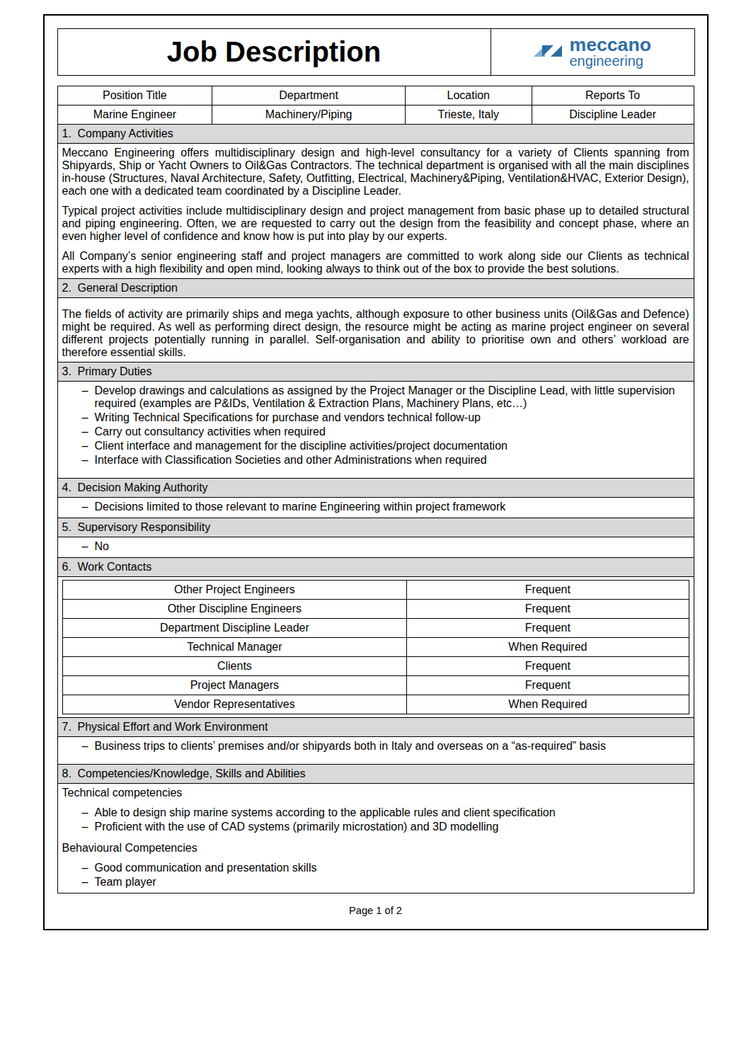Job Description
meccano engineering
| Position Title | Department | Location | Reports To |
| Marine Engineer | Machinery/Piping | Trieste, Italy | Discipline Leader |
| 1. Company Activities |
| Meccano Engineering offers multidisciplinary design and high-level consultancy for a variety of Clients spanning from Shipyards, Ship or Yacht Owners to Oil&Gas Contractors. The technical department is organised with all the main disciplines in-house (Structures, Naval Architecture, Safety, Outfitting, Electrical, Machinery&Piping, Ventilation&HVAC, Exterior Design), each one with a dedicated team coordinated by a Discipline Leader. Typical project activities include multidisciplinary design and project management from basic phase up to detailed structural and piping engineering. Often, we are requested to carry out the design from the feasibility and concept phase, where an even higher level of confidence and know how is put into play by our experts. All Company’s senior engineering staff and project managers are committed to work along side our Clients as technical experts with a high flexibility and open mind, looking always to think out of the box to provide the best solutions. |
| 2. General Description |
| The fields of activity are primarily ships and mega yachts, although exposure to other business units (Oil&Gas and Defence) might be required. As well as performing direct design, the resource might be acting as marine project engineer on several different projects potentially running in parallel. Self-organisation and ability to prioritise own and others’ workload are therefore essential skills. |
| 3. Primary Duties |
| Develop drawings and calculations as assigned by the Project Manager or the Discipline Lead, with little supervision required (examples are P&IDs, Ventilation & Extraction Plans, Machinery Plans, etc…) Writing Technical Specifications for purchase and vendors technical follow-up Carry out consultancy activities when required Client interface and management for the discipline activities/project documentation Interface with Classification Societies and other Administrations when required |
| 4. Decision Making Authority |
| Decisions limited to those relevant to marine Engineering within project framework |
| 5. Supervisory Responsibility |
| No |
| 6. Work Contacts |
| / Other Project Engineers / Frequent / / Other Discipline Engineers / Frequent / / Department Discipline Leader / Frequent / / Technical Manager / When Required / / Clients / Frequent / / Project Managers / Frequent / / Vendor Representatives / When Required / |
| 7. Physical Effort and Work Environment |
| Business trips to clients’ premises and/or shipyards both in Italy and overseas on a “as-required” basis |
| 8. Competencies/Knowledge, Skills and Abilities |
| Technical competencies Able to design ship marine systems according to the applicable rules and client specification Proficient with the use of CAD systems (primarily microstation) and 3D modelling Behavioural Competencies Good communication and presentation skills Team player |
Page 1 of 2